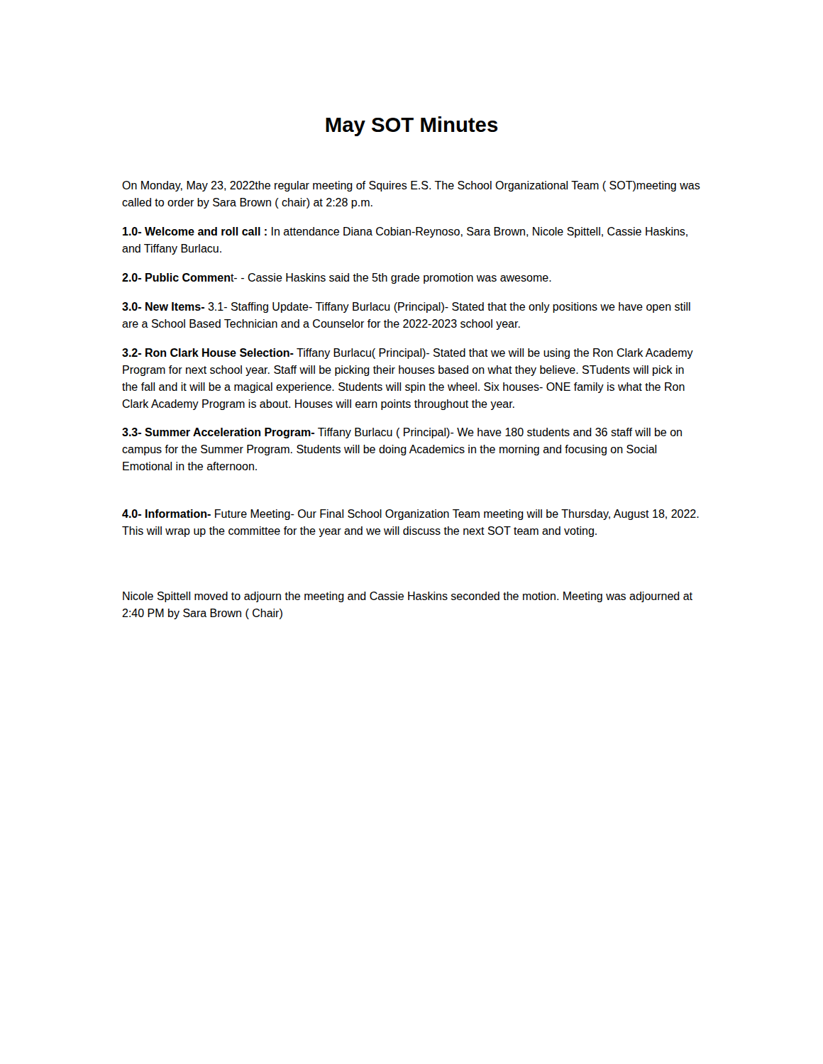May SOT Minutes
On Monday, May 23, 2022the regular meeting of Squires E.S. The School Organizational Team ( SOT)meeting was called to order by Sara Brown ( chair) at 2:28 p.m.
1.0- Welcome and roll call : In attendance Diana Cobian-Reynoso, Sara Brown, Nicole Spittell, Cassie Haskins, and Tiffany Burlacu.
2.0- Public Comment- - Cassie Haskins said the 5th grade promotion was awesome.
3.0- New Items- 3.1- Staffing Update- Tiffany Burlacu (Principal)- Stated that the only positions we have open still are a School Based Technician and a Counselor for the 2022-2023 school year.
3.2- Ron Clark House Selection- Tiffany Burlacu( Principal)- Stated that we will be using the Ron Clark Academy Program for next school year. Staff will be picking their houses based on what they believe. STudents will pick in the fall and it will be a magical experience. Students will spin the wheel. Six houses- ONE family is what the Ron Clark Academy Program is about. Houses will earn points throughout the year.
3.3- Summer Acceleration Program- Tiffany Burlacu ( Principal)- We have 180 students and 36 staff will be on campus for the Summer Program. Students will be doing Academics in the morning and focusing on Social Emotional in the afternoon.
4.0- Information- Future Meeting- Our Final School Organization Team meeting will be Thursday, August 18, 2022. This will wrap up the committee for the year and we will discuss the next SOT team and voting.
Nicole Spittell moved to adjourn the meeting and Cassie Haskins seconded the motion. Meeting was adjourned at 2:40 PM by Sara Brown ( Chair)